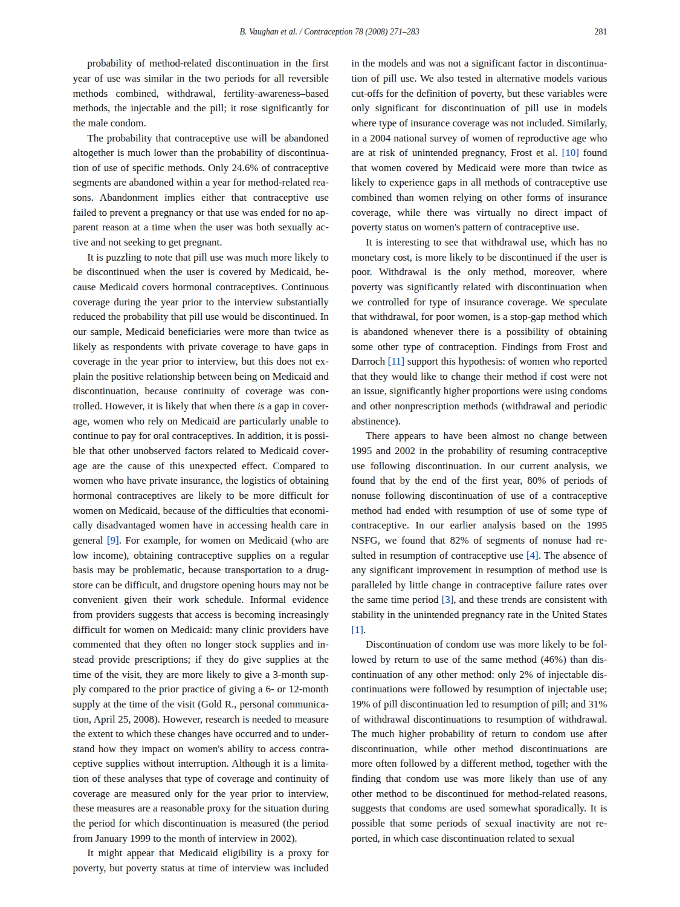B. Vaughan et al. / Contraception 78 (2008) 271–283 281
probability of method-related discontinuation in the first year of use was similar in the two periods for all reversible methods combined, withdrawal, fertility-awareness–based methods, the injectable and the pill; it rose significantly for the male condom.
The probability that contraceptive use will be abandoned altogether is much lower than the probability of discontinuation of use of specific methods. Only 24.6% of contraceptive segments are abandoned within a year for method-related reasons. Abandonment implies either that contraceptive use failed to prevent a pregnancy or that use was ended for no apparent reason at a time when the user was both sexually active and not seeking to get pregnant.
It is puzzling to note that pill use was much more likely to be discontinued when the user is covered by Medicaid, because Medicaid covers hormonal contraceptives. Continuous coverage during the year prior to the interview substantially reduced the probability that pill use would be discontinued. In our sample, Medicaid beneficiaries were more than twice as likely as respondents with private coverage to have gaps in coverage in the year prior to interview, but this does not explain the positive relationship between being on Medicaid and discontinuation, because continuity of coverage was controlled. However, it is likely that when there is a gap in coverage, women who rely on Medicaid are particularly unable to continue to pay for oral contraceptives. In addition, it is possible that other unobserved factors related to Medicaid coverage are the cause of this unexpected effect. Compared to women who have private insurance, the logistics of obtaining hormonal contraceptives are likely to be more difficult for women on Medicaid, because of the difficulties that economically disadvantaged women have in accessing health care in general [9]. For example, for women on Medicaid (who are low income), obtaining contraceptive supplies on a regular basis may be problematic, because transportation to a drugstore can be difficult, and drugstore opening hours may not be convenient given their work schedule. Informal evidence from providers suggests that access is becoming increasingly difficult for women on Medicaid: many clinic providers have commented that they often no longer stock supplies and instead provide prescriptions; if they do give supplies at the time of the visit, they are more likely to give a 3-month supply compared to the prior practice of giving a 6- or 12-month supply at the time of the visit (Gold R., personal communication, April 25, 2008). However, research is needed to measure the extent to which these changes have occurred and to understand how they impact on women's ability to access contraceptive supplies without interruption. Although it is a limitation of these analyses that type of coverage and continuity of coverage are measured only for the year prior to interview, these measures are a reasonable proxy for the situation during the period for which discontinuation is measured (the period from January 1999 to the month of interview in 2002).
It might appear that Medicaid eligibility is a proxy for poverty, but poverty status at time of interview was included in the models and was not a significant factor in discontinuation of pill use. We also tested in alternative models various cut-offs for the definition of poverty, but these variables were only significant for discontinuation of pill use in models where type of insurance coverage was not included. Similarly, in a 2004 national survey of women of reproductive age who are at risk of unintended pregnancy, Frost et al. [10] found that women covered by Medicaid were more than twice as likely to experience gaps in all methods of contraceptive use combined than women relying on other forms of insurance coverage, while there was virtually no direct impact of poverty status on women's pattern of contraceptive use.
It is interesting to see that withdrawal use, which has no monetary cost, is more likely to be discontinued if the user is poor. Withdrawal is the only method, moreover, where poverty was significantly related with discontinuation when we controlled for type of insurance coverage. We speculate that withdrawal, for poor women, is a stop-gap method which is abandoned whenever there is a possibility of obtaining some other type of contraception. Findings from Frost and Darroch [11] support this hypothesis: of women who reported that they would like to change their method if cost were not an issue, significantly higher proportions were using condoms and other nonprescription methods (withdrawal and periodic abstinence).
There appears to have been almost no change between 1995 and 2002 in the probability of resuming contraceptive use following discontinuation. In our current analysis, we found that by the end of the first year, 80% of periods of nonuse following discontinuation of use of a contraceptive method had ended with resumption of use of some type of contraceptive. In our earlier analysis based on the 1995 NSFG, we found that 82% of segments of nonuse had resulted in resumption of contraceptive use [4]. The absence of any significant improvement in resumption of method use is paralleled by little change in contraceptive failure rates over the same time period [3], and these trends are consistent with stability in the unintended pregnancy rate in the United States [1].
Discontinuation of condom use was more likely to be followed by return to use of the same method (46%) than discontinuation of any other method: only 2% of injectable discontinuations were followed by resumption of injectable use; 19% of pill discontinuation led to resumption of pill; and 31% of withdrawal discontinuations to resumption of withdrawal. The much higher probability of return to condom use after discontinuation, while other method discontinuations are more often followed by a different method, together with the finding that condom use was more likely than use of any other method to be discontinued for method-related reasons, suggests that condoms are used somewhat sporadically. It is possible that some periods of sexual inactivity are not reported, in which case discontinuation related to sexual